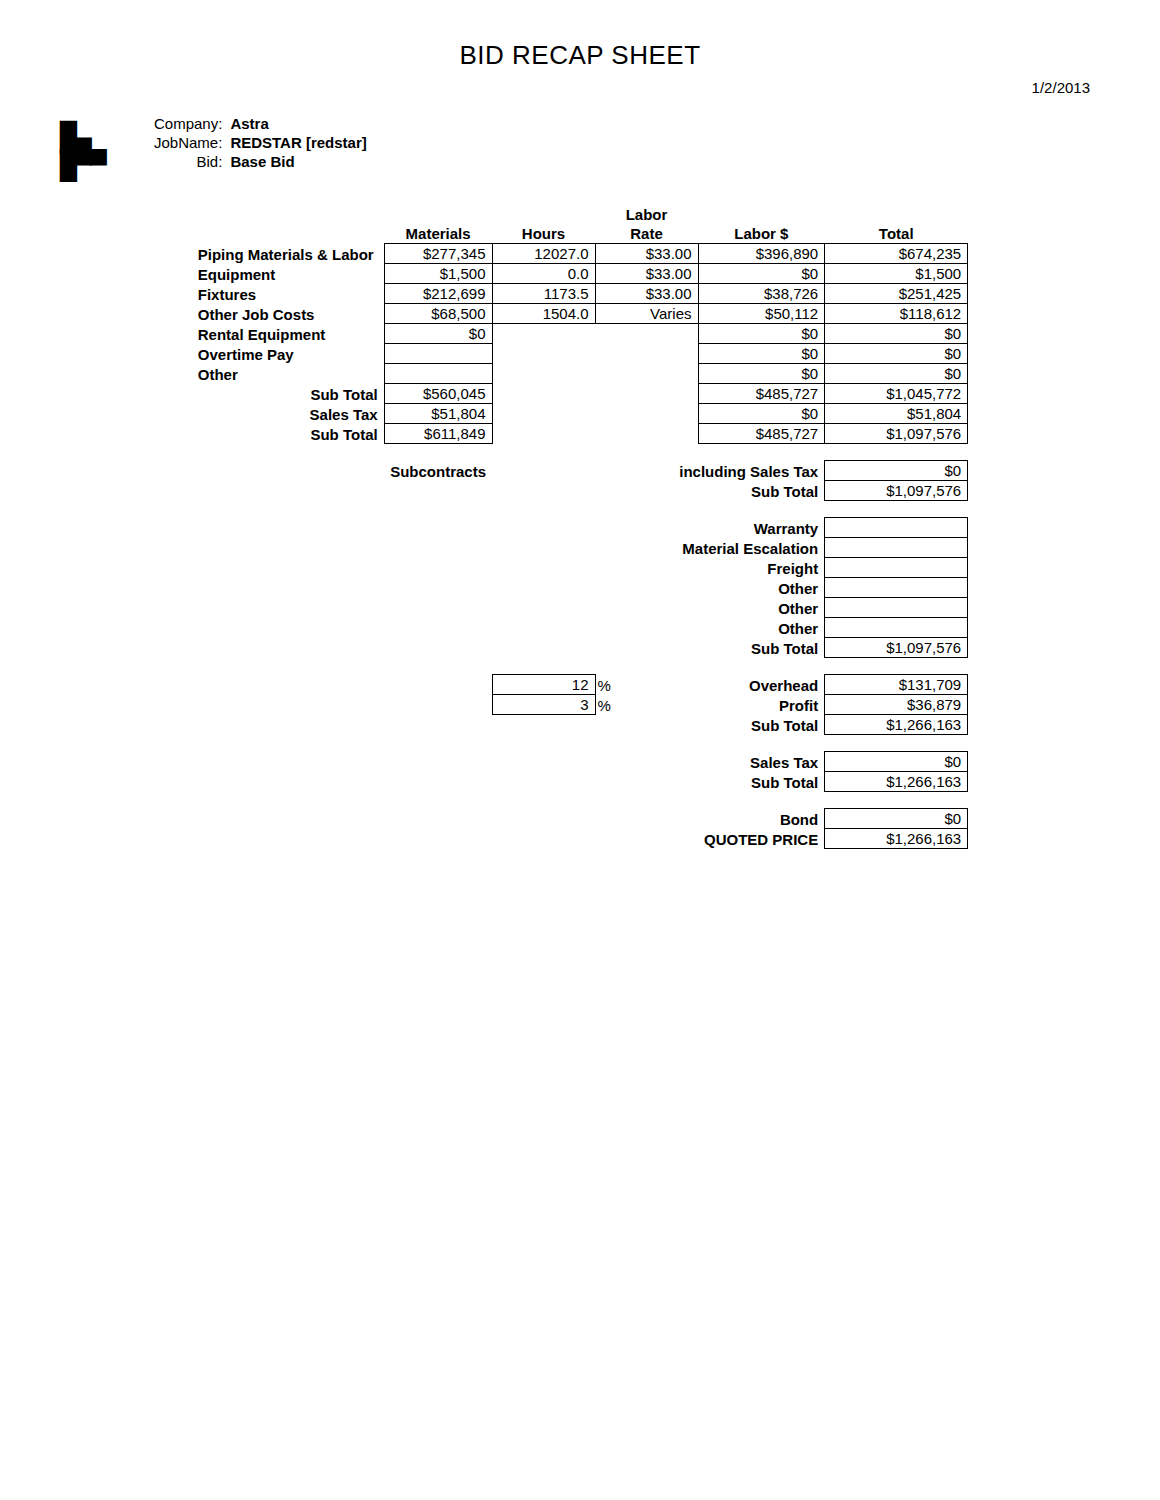BID RECAP SHEET
1/2/2013
█▄
█▀▀
| Company: | Astra |
| JobName: | REDSTAR [redstar] |
| Bid: | Base Bid |
| | | | Labor | | |
| | Materials | Hours | Rate | Labor $ | Total |
| Piping Materials & Labor | $277,345 | 12027.0 | $33.00 | $396,890 | $674,235 |
| Equipment | $1,500 | 0.0 | $33.00 | $0 | $1,500 |
| Fixtures | $212,699 | 1173.5 | $33.00 | $38,726 | $251,425 |
| Other Job Costs | $68,500 | 1504.0 | Varies | $50,112 | $118,612 |
| Rental Equipment | $0 | | | $0 | $0 |
| Overtime Pay | | | | $0 | $0 |
| Other | | | | $0 | $0 |
| Sub Total | $560,045 | | | $485,727 | $1,045,772 |
| Sales Tax | $51,804 | | | $0 | $51,804 |
| Sub Total | $611,849 | | | $485,727 | $1,097,576 |
| | Subcontracts | | including Sales Tax | $0 |
| | | | Sub Total | $1,097,576 |
| | | | Warranty | |
| | | | Material Escalation | |
| | | | Freight | |
| | | | Other | |
| | | | Other | |
| | | | Other | |
| | | | Sub Total | $1,097,576 |
| | | 12 | % | Overhead | $131,709 |
| | | 3 | % | Profit | $36,879 |
| | | | | Sub Total | $1,266,163 |
| | | | | Sales Tax | $0 |
| | | | | Sub Total | $1,266,163 |
| | | | | Bond | $0 |
| | | | | QUOTED PRICE | $1,266,163 |